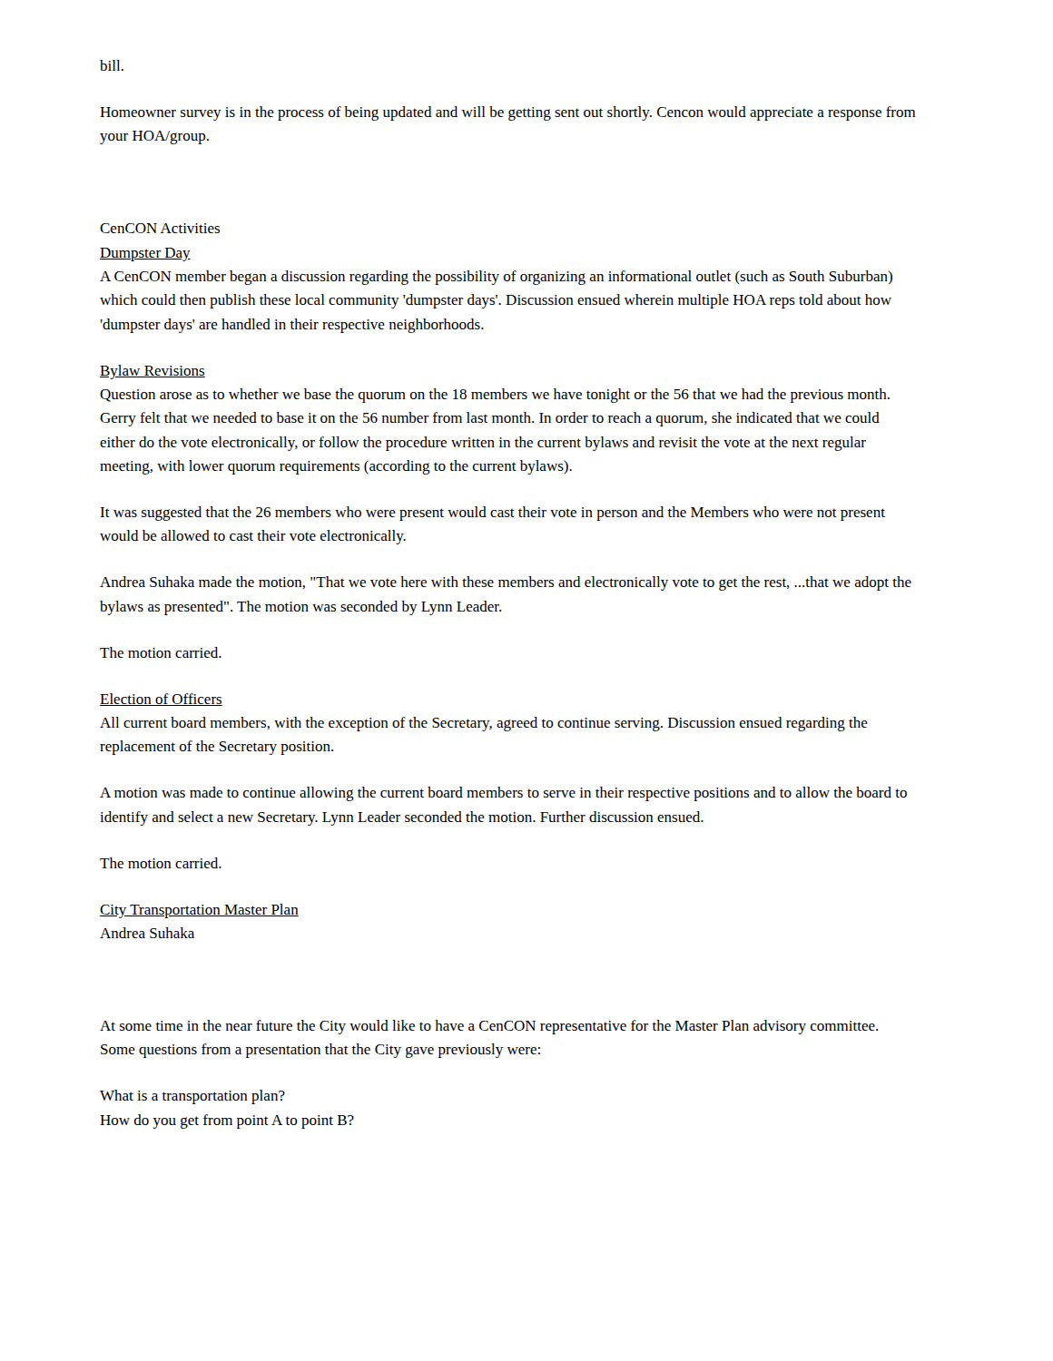bill.
Homeowner survey is in the process of being updated and will be getting sent out shortly. Cencon would appreciate a response from your HOA/group.
CenCON Activities
Dumpster Day
A CenCON member began a discussion regarding the possibility of organizing an informational outlet (such as South Suburban) which could then publish these local community 'dumpster days'. Discussion ensued wherein multiple HOA reps told about how 'dumpster days' are handled in their respective neighborhoods.
Bylaw Revisions
Question arose as to whether we base the quorum on the 18 members we have tonight or the 56 that we had the previous month. Gerry felt that we needed to base it on the 56 number from last month. In order to reach a quorum, she indicated that we could either do the vote electronically, or follow the procedure written in the current bylaws and revisit the vote at the next regular meeting, with lower quorum requirements (according to the current bylaws).
It was suggested that the 26 members who were present would cast their vote in person and the Members who were not present would be allowed to cast their vote electronically.
Andrea Suhaka made the motion, "That we vote here with these members and electronically vote to get the rest, ...that we adopt the bylaws as presented". The motion was seconded by Lynn Leader.
The motion carried.
Election of Officers
All current board members, with the exception of the Secretary, agreed to continue serving. Discussion ensued regarding the replacement of the Secretary position.
A motion was made to continue allowing the current board members to serve in their respective positions and to allow the board to identify and select a new Secretary. Lynn Leader seconded the motion. Further discussion ensued.
The motion carried.
City Transportation Master Plan
Andrea Suhaka
At some time in the near future the City would like to have a CenCON representative for the Master Plan advisory committee. Some questions from a presentation that the City gave previously were:
What is a transportation plan?
How do you get from point A to point B?